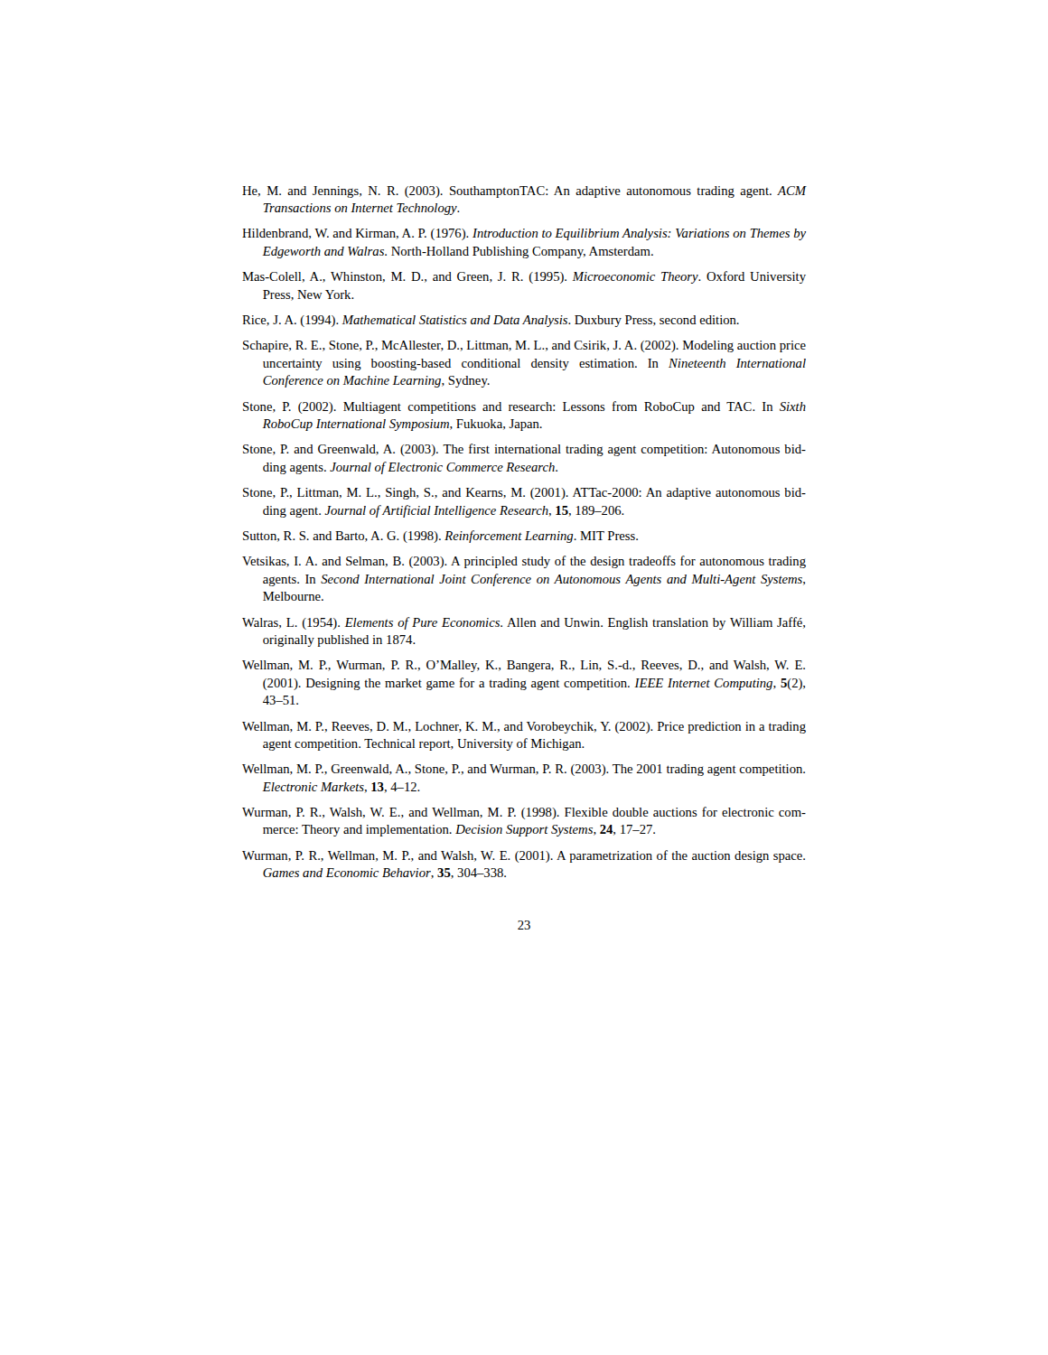He, M. and Jennings, N. R. (2003). SouthamptonTAC: An adaptive autonomous trading agent. ACM Transactions on Internet Technology.
Hildenbrand, W. and Kirman, A. P. (1976). Introduction to Equilibrium Analysis: Variations on Themes by Edgeworth and Walras. North-Holland Publishing Company, Amsterdam.
Mas-Colell, A., Whinston, M. D., and Green, J. R. (1995). Microeconomic Theory. Oxford University Press, New York.
Rice, J. A. (1994). Mathematical Statistics and Data Analysis. Duxbury Press, second edition.
Schapire, R. E., Stone, P., McAllester, D., Littman, M. L., and Csirik, J. A. (2002). Modeling auction price uncertainty using boosting-based conditional density estimation. In Nineteenth International Conference on Machine Learning, Sydney.
Stone, P. (2002). Multiagent competitions and research: Lessons from RoboCup and TAC. In Sixth RoboCup International Symposium, Fukuoka, Japan.
Stone, P. and Greenwald, A. (2003). The first international trading agent competition: Autonomous bidding agents. Journal of Electronic Commerce Research.
Stone, P., Littman, M. L., Singh, S., and Kearns, M. (2001). ATTac-2000: An adaptive autonomous bidding agent. Journal of Artificial Intelligence Research, 15, 189–206.
Sutton, R. S. and Barto, A. G. (1998). Reinforcement Learning. MIT Press.
Vetsikas, I. A. and Selman, B. (2003). A principled study of the design tradeoffs for autonomous trading agents. In Second International Joint Conference on Autonomous Agents and Multi-Agent Systems, Melbourne.
Walras, L. (1954). Elements of Pure Economics. Allen and Unwin. English translation by William Jaffé, originally published in 1874.
Wellman, M. P., Wurman, P. R., O’Malley, K., Bangera, R., Lin, S.-d., Reeves, D., and Walsh, W. E. (2001). Designing the market game for a trading agent competition. IEEE Internet Computing, 5(2), 43–51.
Wellman, M. P., Reeves, D. M., Lochner, K. M., and Vorobeychik, Y. (2002). Price prediction in a trading agent competition. Technical report, University of Michigan.
Wellman, M. P., Greenwald, A., Stone, P., and Wurman, P. R. (2003). The 2001 trading agent competition. Electronic Markets, 13, 4–12.
Wurman, P. R., Walsh, W. E., and Wellman, M. P. (1998). Flexible double auctions for electronic commerce: Theory and implementation. Decision Support Systems, 24, 17–27.
Wurman, P. R., Wellman, M. P., and Walsh, W. E. (2001). A parametrization of the auction design space. Games and Economic Behavior, 35, 304–338.
23